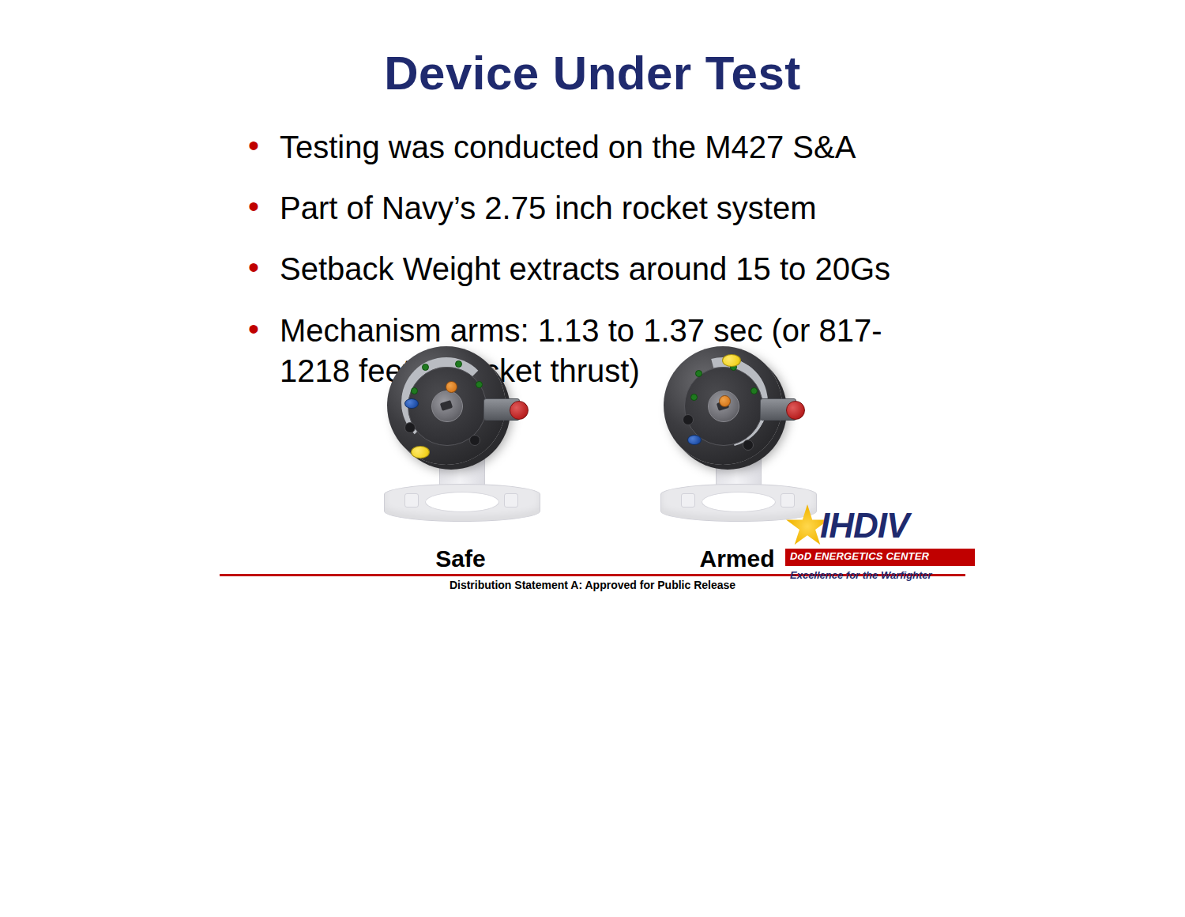Device Under Test
Testing was conducted on the M427 S&A
Part of Navy’s 2.75 inch rocket system
Setback Weight extracts around 15 to 20Gs
Mechanism arms: 1.13 to 1.37 sec (or 817-1218 feet of rocket thrust)
Safe
Armed
Distribution Statement A: Approved for Public Release
IHDIV
DoD ENERGETICS CENTER
Excellence for the Warfighter